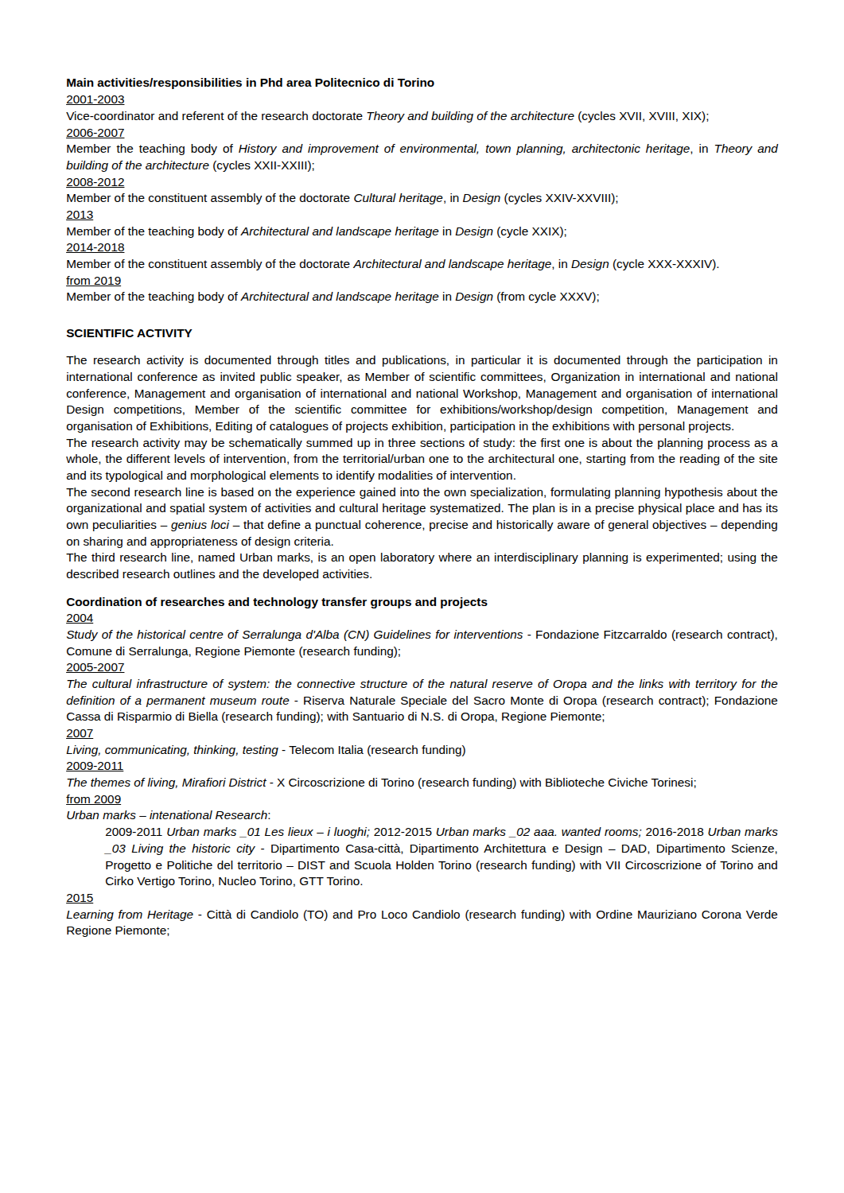Main activities/responsibilities in Phd area Politecnico di Torino
2001-2003
Vice-coordinator and referent of the research doctorate Theory and building of the architecture (cycles XVII, XVIII, XIX);
2006-2007
Member the teaching body of History and improvement of environmental, town planning, architectonic heritage, in Theory and building of the architecture (cycles XXII-XXIII);
2008-2012
Member of the constituent assembly of the doctorate Cultural heritage, in Design (cycles XXIV-XXVIII);
2013
Member of the teaching body of Architectural and landscape heritage in Design (cycle XXIX);
2014-2018
Member of the constituent assembly of the doctorate Architectural and landscape heritage, in Design (cycle XXX-XXXIV).
from 2019
Member of the teaching body of Architectural and landscape heritage in Design (from cycle XXXV);
SCIENTIFIC ACTIVITY
The research activity is documented through titles and publications, in particular it is documented through the participation in international conference as invited public speaker, as Member of scientific committees, Organization in international and national conference, Management and organisation of international and national Workshop, Management and organisation of international Design competitions, Member of the scientific committee for exhibitions/workshop/design competition, Management and organisation of Exhibitions, Editing of catalogues of projects exhibition, participation in the exhibitions with personal projects.
The research activity may be schematically summed up in three sections of study: the first one is about the planning process as a whole, the different levels of intervention, from the territorial/urban one to the architectural one, starting from the reading of the site and its typological and morphological elements to identify modalities of intervention.
The second research line is based on the experience gained into the own specialization, formulating planning hypothesis about the organizational and spatial system of activities and cultural heritage systematized. The plan is in a precise physical place and has its own peculiarities – genius loci – that define a punctual coherence, precise and historically aware of general objectives – depending on sharing and appropriateness of design criteria.
The third research line, named Urban marks, is an open laboratory where an interdisciplinary planning is experimented; using the described research outlines and the developed activities.
Coordination of researches and technology transfer groups and projects
2004
Study of the historical centre of Serralunga d'Alba (CN) Guidelines for interventions - Fondazione Fitzcarraldo (research contract), Comune di Serralunga, Regione Piemonte (research funding);
2005-2007
The cultural infrastructure of system: the connective structure of the natural reserve of Oropa and the links with territory for the definition of a permanent museum route - Riserva Naturale Speciale del Sacro Monte di Oropa (research contract); Fondazione Cassa di Risparmio di Biella (research funding); with Santuario di N.S. di Oropa, Regione Piemonte;
2007
Living, communicating, thinking, testing - Telecom Italia (research funding)
2009-2011
The themes of living, Mirafiori District - X Circoscrizione di Torino (research funding) with Biblioteche Civiche Torinesi;
from 2009
Urban marks – intenational Research:
2009-2011 Urban marks _01 Les lieux – i luoghi; 2012-2015 Urban marks _02 aaa. wanted rooms; 2016-2018 Urban marks _03 Living the historic city - Dipartimento Casa-città, Dipartimento Architettura e Design – DAD, Dipartimento Scienze, Progetto e Politiche del territorio – DIST and Scuola Holden Torino (research funding) with VII Circoscrizione of Torino and Cirko Vertigo Torino, Nucleo Torino, GTT Torino.
2015
Learning from Heritage - Città di Candiolo (TO) and Pro Loco Candiolo (research funding) with Ordine Mauriziano Corona Verde Regione Piemonte;